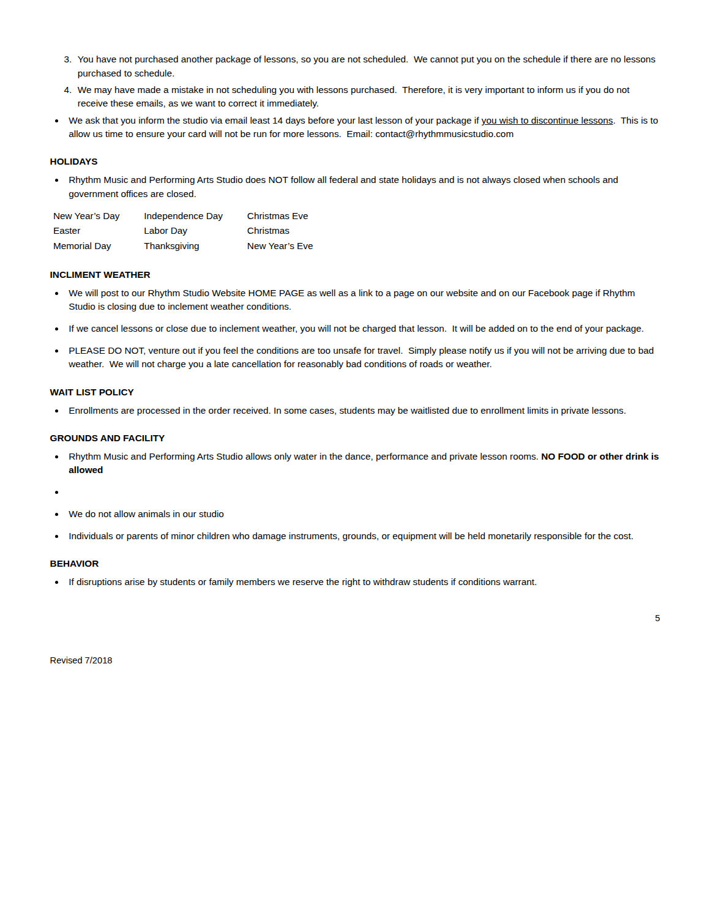You have not purchased another package of lessons, so you are not scheduled. We cannot put you on the schedule if there are no lessons purchased to schedule.
We may have made a mistake in not scheduling you with lessons purchased. Therefore, it is very important to inform us if you do not receive these emails, as we want to correct it immediately.
We ask that you inform the studio via email least 14 days before your last lesson of your package if you wish to discontinue lessons. This is to allow us time to ensure your card will not be run for more lessons. Email: contact@rhythmmusicstudio.com
HOLIDAYS
Rhythm Music and Performing Arts Studio does NOT follow all federal and state holidays and is not always closed when schools and government offices are closed.
| New Year’s Day | Independence Day | Christmas Eve |
| Easter | Labor Day | Christmas |
| Memorial Day | Thanksgiving | New Year’s Eve |
INCLIMENT WEATHER
We will post to our Rhythm Studio Website HOME PAGE as well as a link to a page on our website and on our Facebook page if Rhythm Studio is closing due to inclement weather conditions.
If we cancel lessons or close due to inclement weather, you will not be charged that lesson. It will be added on to the end of your package.
PLEASE DO NOT, venture out if you feel the conditions are too unsafe for travel. Simply please notify us if you will not be arriving due to bad weather. We will not charge you a late cancellation for reasonably bad conditions of roads or weather.
WAIT LIST POLICY
Enrollments are processed in the order received. In some cases, students may be waitlisted due to enrollment limits in private lessons.
GROUNDS AND FACILITY
Rhythm Music and Performing Arts Studio allows only water in the dance, performance and private lesson rooms. NO FOOD or other drink is allowed
We do not allow animals in our studio
Individuals or parents of minor children who damage instruments, grounds, or equipment will be held monetarily responsible for the cost.
BEHAVIOR
If disruptions arise by students or family members we reserve the right to withdraw students if conditions warrant.
5
Revised 7/2018